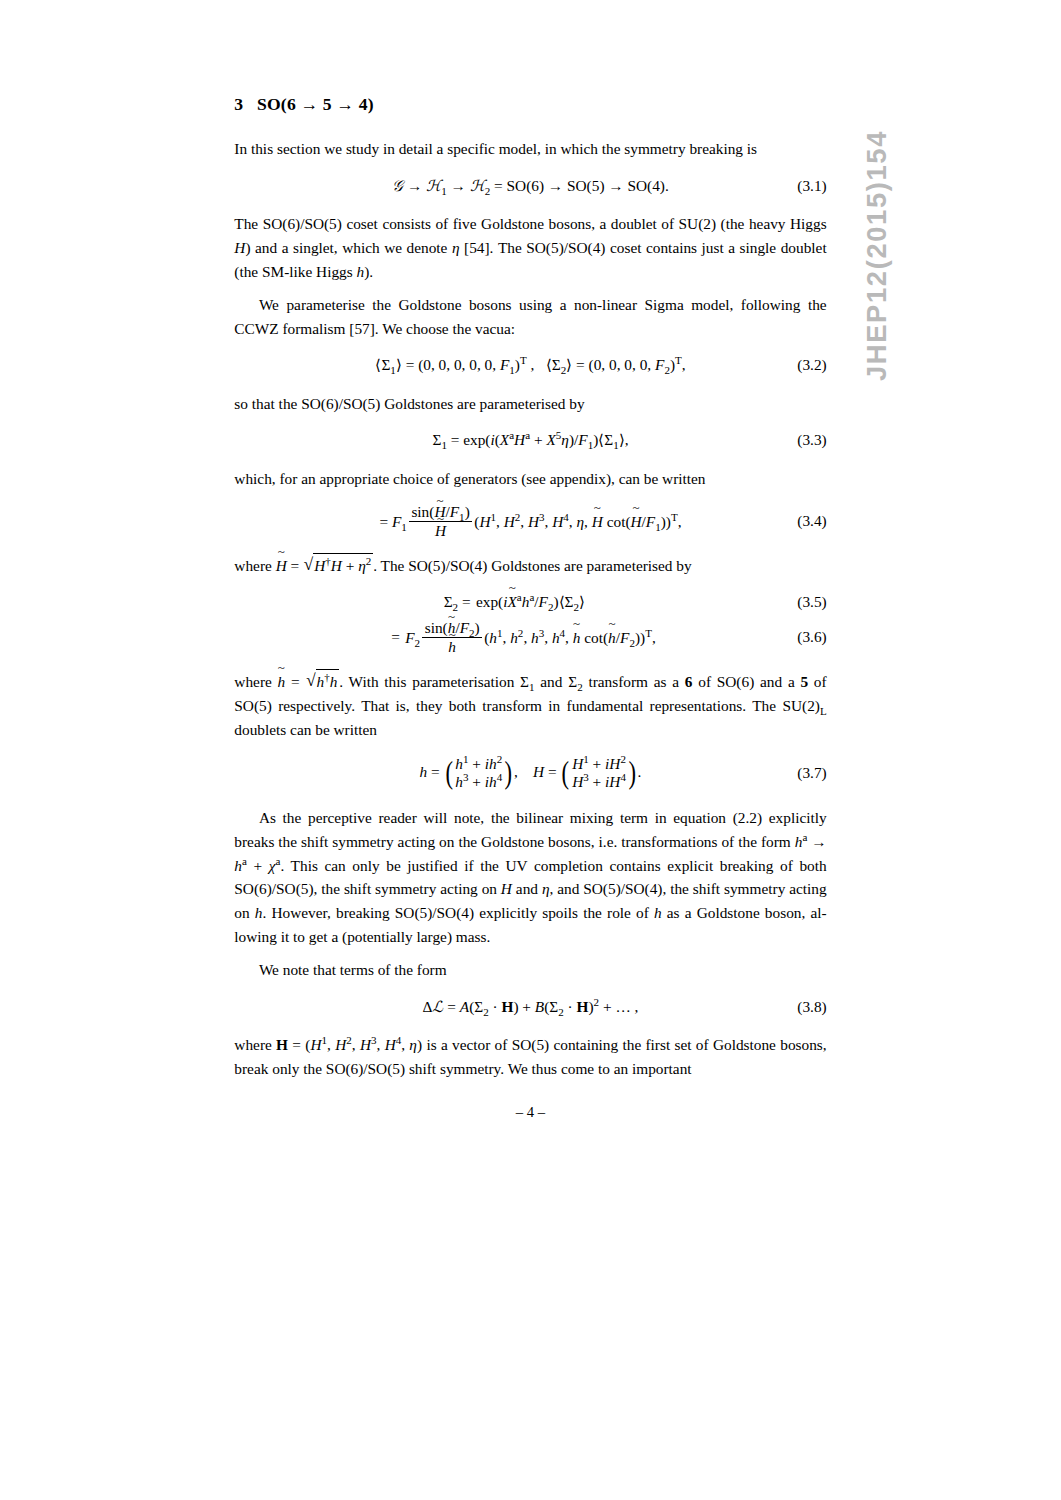JHEP12(2015)154
3 SO(6 → 5 → 4)
In this section we study in detail a specific model, in which the symmetry breaking is
𝒢 → ℋ1 → ℋ2 = SO(6) → SO(5) → SO(4).
(3.1)
The SO(6)/SO(5) coset consists of five Goldstone bosons, a doublet of SU(2) (the heavy Higgs H) and a singlet, which we denote η [54]. The SO(5)/SO(4) coset contains just a single doublet (the SM-like Higgs h).
We parameterise the Goldstone bosons using a non-linear Sigma model, following the CCWZ formalism [57]. We choose the vacua:
⟨Σ1⟩ = (0, 0, 0, 0, 0, F1)T , ⟨Σ2⟩ = (0, 0, 0, 0, F2)T,
(3.2)
so that the SO(6)/SO(5) Goldstones are parameterised by
Σ1 = exp(i(XaHa + X5η)/F1)⟨Σ1⟩,
(3.3)
which, for an appropriate choice of generators (see appendix), can be written
= F1sin(~H/F1)~H(H1, H2, H3, H4, η, ~H cot(~H/F1))T,
(3.4)
where ~H = H†H + η2. The SO(5)/SO(4) Goldstones are parameterised by
Σ2 =
exp(i~Xaha/F2)⟨Σ2⟩
(3.5)
=
F2sin(~h/F2)~h(h1, h2, h3, h4, ~h cot(~h/F2))T,
(3.6)
where ~h = h†h. With this parameterisation Σ1 and Σ2 transform as a 6 of SO(6) and a 5 of SO(5) respectively. That is, they both transform in fundamental representations. The SU(2)L doublets can be written
h = (h1 + ih2 h3 + ih4), H = (H1 + iH2 H3 + iH4).
(3.7)
As the perceptive reader will note, the bilinear mixing term in equation (2.2) explicitly breaks the shift symmetry acting on the Goldstone bosons, i.e. transformations of the form ha → ha + χa. This can only be justified if the UV completion contains explicit breaking of both SO(6)/SO(5), the shift symmetry acting on H and η, and SO(5)/SO(4), the shift symmetry acting on h. However, breaking SO(5)/SO(4) explicitly spoils the role of h as a Goldstone boson, allowing it to get a (potentially large) mass.
We note that terms of the form
Δℒ = A(Σ2 · H) + B(Σ2 · H)2 + … ,
(3.8)
where H = (H1, H2, H3, H4, η) is a vector of SO(5) containing the first set of Goldstone bosons, break only the SO(6)/SO(5) shift symmetry. We thus come to an important
– 4 –